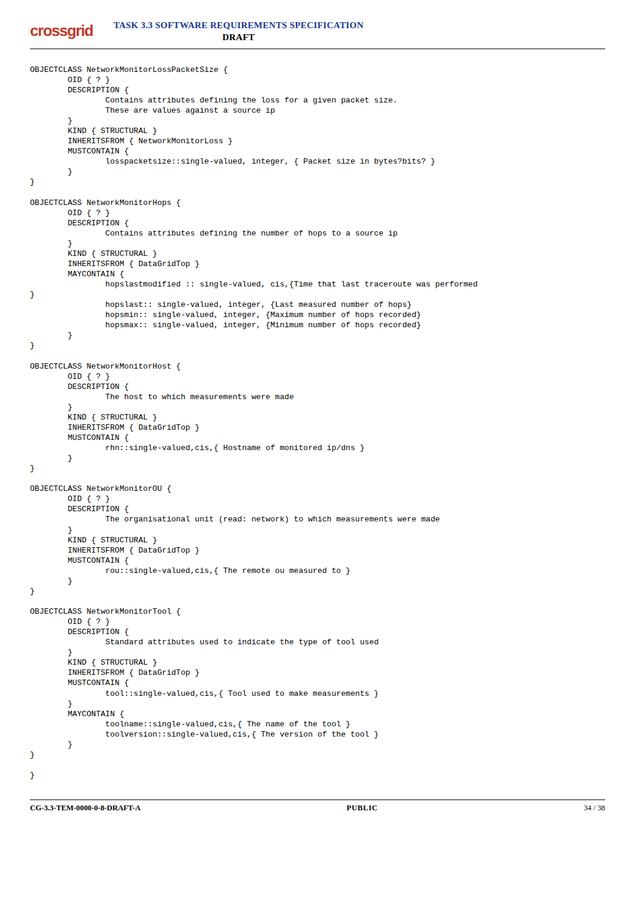crossgrid TASK 3.3 SOFTWARE REQUIREMENTS SPECIFICATION DRAFT
OBJECTCLASS NetworkMonitorLossPacketSize {
        OID { ? }
        DESCRIPTION {
                Contains attributes defining the loss for a given packet size.
                These are values against a source ip
        }
        KIND { STRUCTURAL }
        INHERITSFROM { NetworkMonitorLoss }
        MUSTCONTAIN {
                losspacketsize::single-valued, integer, { Packet size in bytes?bits? }
        }
}

OBJECTCLASS NetworkMonitorHops {
        OID { ? }
        DESCRIPTION {
                Contains attributes defining the number of hops to a source ip
        }
        KIND { STRUCTURAL }
        INHERITSFROM { DataGridTop }
        MAYCONTAIN {
                hopslastmodified :: single-valued, cis,{Time that last traceroute was performed
}
                hopslast:: single-valued, integer, {Last measured number of hops}
                hopsmin:: single-valued, integer, {Maximum number of hops recorded}
                hopsmax:: single-valued, integer, {Minimum number of hops recorded}
        }
}

OBJECTCLASS NetworkMonitorHost {
        OID { ? }
        DESCRIPTION {
                The host to which measurements were made
        }
        KIND { STRUCTURAL }
        INHERITSFROM { DataGridTop }
        MUSTCONTAIN {
                rhn::single-valued,cis,{ Hostname of monitored ip/dns }
        }
}

OBJECTCLASS NetworkMonitorOU {
        OID { ? }
        DESCRIPTION {
                The organisational unit (read: network) to which measurements were made
        }
        KIND { STRUCTURAL }
        INHERITSFROM { DataGridTop }
        MUSTCONTAIN {
                rou::single-valued,cis,{ The remote ou measured to }
        }
}

OBJECTCLASS NetworkMonitorTool {
        OID { ? }
        DESCRIPTION {
                Standard attributes used to indicate the type of tool used
        }
        KIND { STRUCTURAL }
        INHERITSFROM { DataGridTop }
        MUSTCONTAIN {
                tool::single-valued,cis,{ Tool used to make measurements }
        }
        MAYCONTAIN {
                toolname::single-valued,cis,{ The name of the tool }
                toolversion::single-valued,cis,{ The version of the tool }
        }
}

}
CG-3.3-TEM-0000-0-8-DRAFT-A PUBLIC 34 / 38